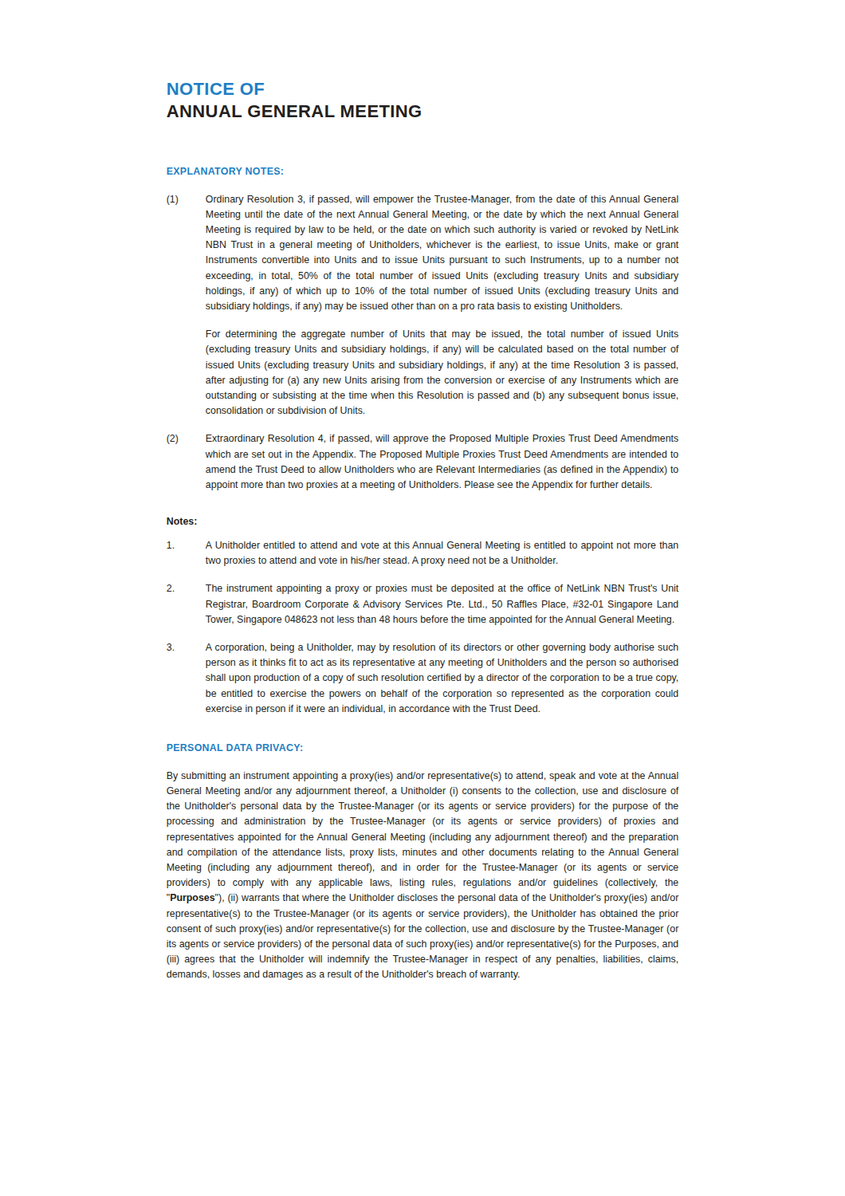NOTICE OF ANNUAL GENERAL MEETING
EXPLANATORY NOTES:
(1)
Ordinary Resolution 3, if passed, will empower the Trustee-Manager, from the date of this Annual General Meeting until the date of the next Annual General Meeting, or the date by which the next Annual General Meeting is required by law to be held, or the date on which such authority is varied or revoked by NetLink NBN Trust in a general meeting of Unitholders, whichever is the earliest, to issue Units, make or grant Instruments convertible into Units and to issue Units pursuant to such Instruments, up to a number not exceeding, in total, 50% of the total number of issued Units (excluding treasury Units and subsidiary holdings, if any) of which up to 10% of the total number of issued Units (excluding treasury Units and subsidiary holdings, if any) may be issued other than on a pro rata basis to existing Unitholders.
For determining the aggregate number of Units that may be issued, the total number of issued Units (excluding treasury Units and subsidiary holdings, if any) will be calculated based on the total number of issued Units (excluding treasury Units and subsidiary holdings, if any) at the time Resolution 3 is passed, after adjusting for (a) any new Units arising from the conversion or exercise of any Instruments which are outstanding or subsisting at the time when this Resolution is passed and (b) any subsequent bonus issue, consolidation or subdivision of Units.
(2)
Extraordinary Resolution 4, if passed, will approve the Proposed Multiple Proxies Trust Deed Amendments which are set out in the Appendix. The Proposed Multiple Proxies Trust Deed Amendments are intended to amend the Trust Deed to allow Unitholders who are Relevant Intermediaries (as defined in the Appendix) to appoint more than two proxies at a meeting of Unitholders. Please see the Appendix for further details.
Notes:
1.
A Unitholder entitled to attend and vote at this Annual General Meeting is entitled to appoint not more than two proxies to attend and vote in his/her stead. A proxy need not be a Unitholder.
2.
The instrument appointing a proxy or proxies must be deposited at the office of NetLink NBN Trust's Unit Registrar, Boardroom Corporate & Advisory Services Pte. Ltd., 50 Raffles Place, #32-01 Singapore Land Tower, Singapore 048623 not less than 48 hours before the time appointed for the Annual General Meeting.
3.
A corporation, being a Unitholder, may by resolution of its directors or other governing body authorise such person as it thinks fit to act as its representative at any meeting of Unitholders and the person so authorised shall upon production of a copy of such resolution certified by a director of the corporation to be a true copy, be entitled to exercise the powers on behalf of the corporation so represented as the corporation could exercise in person if it were an individual, in accordance with the Trust Deed.
PERSONAL DATA PRIVACY:
By submitting an instrument appointing a proxy(ies) and/or representative(s) to attend, speak and vote at the Annual General Meeting and/or any adjournment thereof, a Unitholder (i) consents to the collection, use and disclosure of the Unitholder's personal data by the Trustee-Manager (or its agents or service providers) for the purpose of the processing and administration by the Trustee-Manager (or its agents or service providers) of proxies and representatives appointed for the Annual General Meeting (including any adjournment thereof) and the preparation and compilation of the attendance lists, proxy lists, minutes and other documents relating to the Annual General Meeting (including any adjournment thereof), and in order for the Trustee-Manager (or its agents or service providers) to comply with any applicable laws, listing rules, regulations and/or guidelines (collectively, the "Purposes"), (ii) warrants that where the Unitholder discloses the personal data of the Unitholder's proxy(ies) and/or representative(s) to the Trustee-Manager (or its agents or service providers), the Unitholder has obtained the prior consent of such proxy(ies) and/or representative(s) for the collection, use and disclosure by the Trustee-Manager (or its agents or service providers) of the personal data of such proxy(ies) and/or representative(s) for the Purposes, and (iii) agrees that the Unitholder will indemnify the Trustee-Manager in respect of any penalties, liabilities, claims, demands, losses and damages as a result of the Unitholder's breach of warranty.